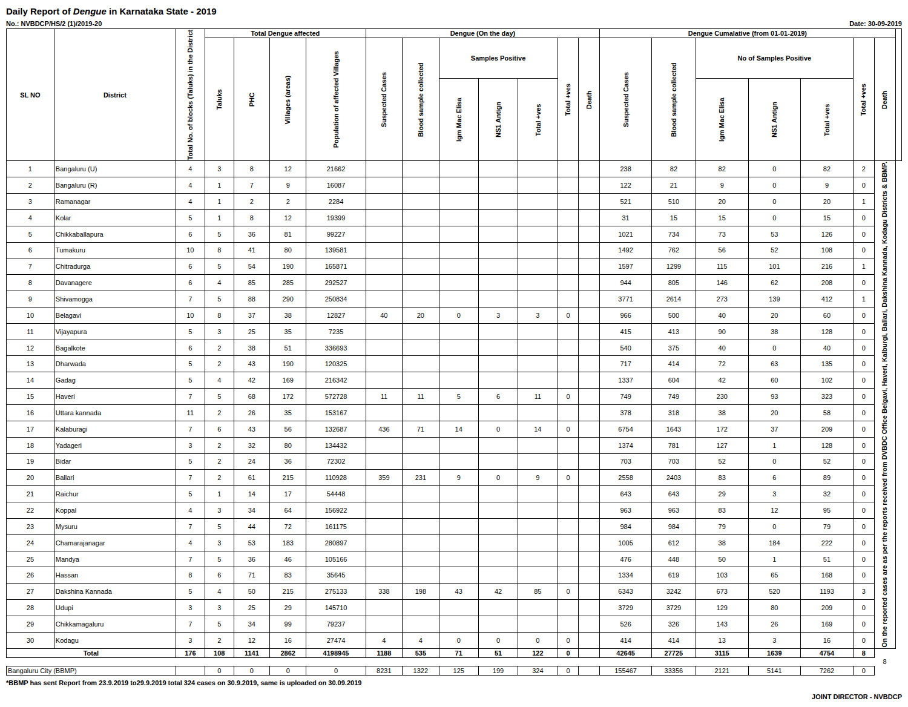Daily Report of Dengue in Karnataka State - 2019
No.: NVBDCP/HS/2 (1)/2019-20 Date: 30-09-2019
| SL NO | District | Total No. of blocks (Taluks) in the District | Total Dengue affected | Dengue (On the day) | Dengue Cumalative (from 01-01-2019) | |
| --- | --- | --- | --- | --- | --- | --- |
| Taluks | PHC | Villages (areas) | Population of affected Villages | Suspected Cases | Blood sample collected | Samples Positive | Total +ves | Death | Suspected Cases | Blood sample collected | No of Samples Positive | Total +ves | Death |
| Igm Mac Elisa | NS1 Antign | Total +ves | Igm Mac Elisa | NS1 Antign | Total +ves |
| 1 | Bangaluru (U) | 4 | 3 | 8 | 12 | 21662 | | | | | | | | 238 | 82 | 82 | 0 | 82 | 2 | On the reported cases are as per the reports received from DVBDC Office Belgavi, Haveri, Kalburgi, Ballari, Dakshina Kannada, Kodagu Districts & BBMP. |
| 2 | Bangaluru (R) | 4 | 1 | 7 | 9 | 16087 | | | | | | | | 122 | 21 | 9 | 0 | 9 | 0 |
| 3 | Ramanagar | 4 | 1 | 2 | 2 | 2284 | | | | | | | | 521 | 510 | 20 | 0 | 20 | 1 |
| 4 | Kolar | 5 | 1 | 8 | 12 | 19399 | | | | | | | | 31 | 15 | 15 | 0 | 15 | 0 |
| 5 | Chikkaballapura | 6 | 5 | 36 | 81 | 99227 | | | | | | | | 1021 | 734 | 73 | 53 | 126 | 0 |
| 6 | Tumakuru | 10 | 8 | 41 | 80 | 139581 | | | | | | | | 1492 | 762 | 56 | 52 | 108 | 0 |
| 7 | Chitradurga | 6 | 5 | 54 | 190 | 165871 | | | | | | | | 1597 | 1299 | 115 | 101 | 216 | 1 |
| 8 | Davanagere | 6 | 4 | 85 | 285 | 292527 | | | | | | | | 944 | 805 | 146 | 62 | 208 | 0 |
| 9 | Shivamogga | 7 | 5 | 88 | 290 | 250834 | | | | | | | | 3771 | 2614 | 273 | 139 | 412 | 1 |
| 10 | Belagavi | 10 | 8 | 37 | 38 | 12827 | 40 | 20 | 0 | 3 | 3 | 0 | | 966 | 500 | 40 | 20 | 60 | 0 |
| 11 | Vijayapura | 5 | 3 | 25 | 35 | 7235 | | | | | | | | 415 | 413 | 90 | 38 | 128 | 0 |
| 12 | Bagalkote | 6 | 2 | 38 | 51 | 336693 | | | | | | | | 540 | 375 | 40 | 0 | 40 | 0 |
| 13 | Dharwada | 5 | 2 | 43 | 190 | 120325 | | | | | | | | 717 | 414 | 72 | 63 | 135 | 0 |
| 14 | Gadag | 5 | 4 | 42 | 169 | 216342 | | | | | | | | 1337 | 604 | 42 | 60 | 102 | 0 |
| 15 | Haveri | 7 | 5 | 68 | 172 | 572728 | 11 | 11 | 5 | 6 | 11 | 0 | | 749 | 749 | 230 | 93 | 323 | 0 |
| 16 | Uttara kannada | 11 | 2 | 26 | 35 | 153167 | | | | | | | | 378 | 318 | 38 | 20 | 58 | 0 |
| 17 | Kalaburagi | 7 | 6 | 43 | 56 | 132687 | 436 | 71 | 14 | 0 | 14 | 0 | | 6754 | 1643 | 172 | 37 | 209 | 0 |
| 18 | Yadageri | 3 | 2 | 32 | 80 | 134432 | | | | | | | | 1374 | 781 | 127 | 1 | 128 | 0 |
| 19 | Bidar | 5 | 2 | 24 | 36 | 72302 | | | | | | | | 703 | 703 | 52 | 0 | 52 | 0 |
| 20 | Ballari | 7 | 2 | 61 | 215 | 110928 | 359 | 231 | 9 | 0 | 9 | 0 | | 2558 | 2403 | 83 | 6 | 89 | 0 |
| 21 | Raichur | 5 | 1 | 14 | 17 | 54448 | | | | | | | | 643 | 643 | 29 | 3 | 32 | 0 |
| 22 | Koppal | 4 | 3 | 34 | 64 | 156922 | | | | | | | | 963 | 963 | 83 | 12 | 95 | 0 |
| 23 | Mysuru | 7 | 5 | 44 | 72 | 161175 | | | | | | | | 984 | 984 | 79 | 0 | 79 | 0 |
| 24 | Chamarajanagar | 4 | 3 | 53 | 183 | 280897 | | | | | | | | 1005 | 612 | 38 | 184 | 222 | 0 |
| 25 | Mandya | 7 | 5 | 36 | 46 | 105166 | | | | | | | | 476 | 448 | 50 | 1 | 51 | 0 |
| 26 | Hassan | 8 | 6 | 71 | 83 | 35645 | | | | | | | | 1334 | 619 | 103 | 65 | 168 | 0 |
| 27 | Dakshina Kannada | 5 | 4 | 50 | 215 | 275133 | 338 | 198 | 43 | 42 | 85 | 0 | | 6343 | 3242 | 673 | 520 | 1193 | 3 |
| 28 | Udupi | 3 | 3 | 25 | 29 | 145710 | | | | | | | | 3729 | 3729 | 129 | 80 | 209 | 0 |
| 29 | Chikkamagaluru | 7 | 5 | 34 | 99 | 79237 | | | | | | | | 526 | 326 | 143 | 26 | 169 | 0 |
| 30 | Kodagu | 3 | 2 | 12 | 16 | 27474 | 4 | 4 | 0 | 0 | 0 | 0 | | 414 | 414 | 13 | 3 | 16 | 0 |
| Total | 176 | 108 | 1141 | 2862 | 4198945 | 1188 | 535 | 71 | 51 | 122 | 0 | | 42645 | 27725 | 3115 | 1639 | 4754 | 8 |
| | 8 |
| Bangaluru City (BBMP) | | 0 | 0 | 0 | 0 | 8231 | 1322 | 125 | 199 | 324 | 0 | | 155467 | 33356 | 2121 | 5141 | 7262 | 0 |
*BBMP has sent Report from 23.9.2019 to29.9.2019 total 324 cases on 30.9.2019, same is uploaded on 30.09.2019
JOINT DIRECTOR - NVBDCP